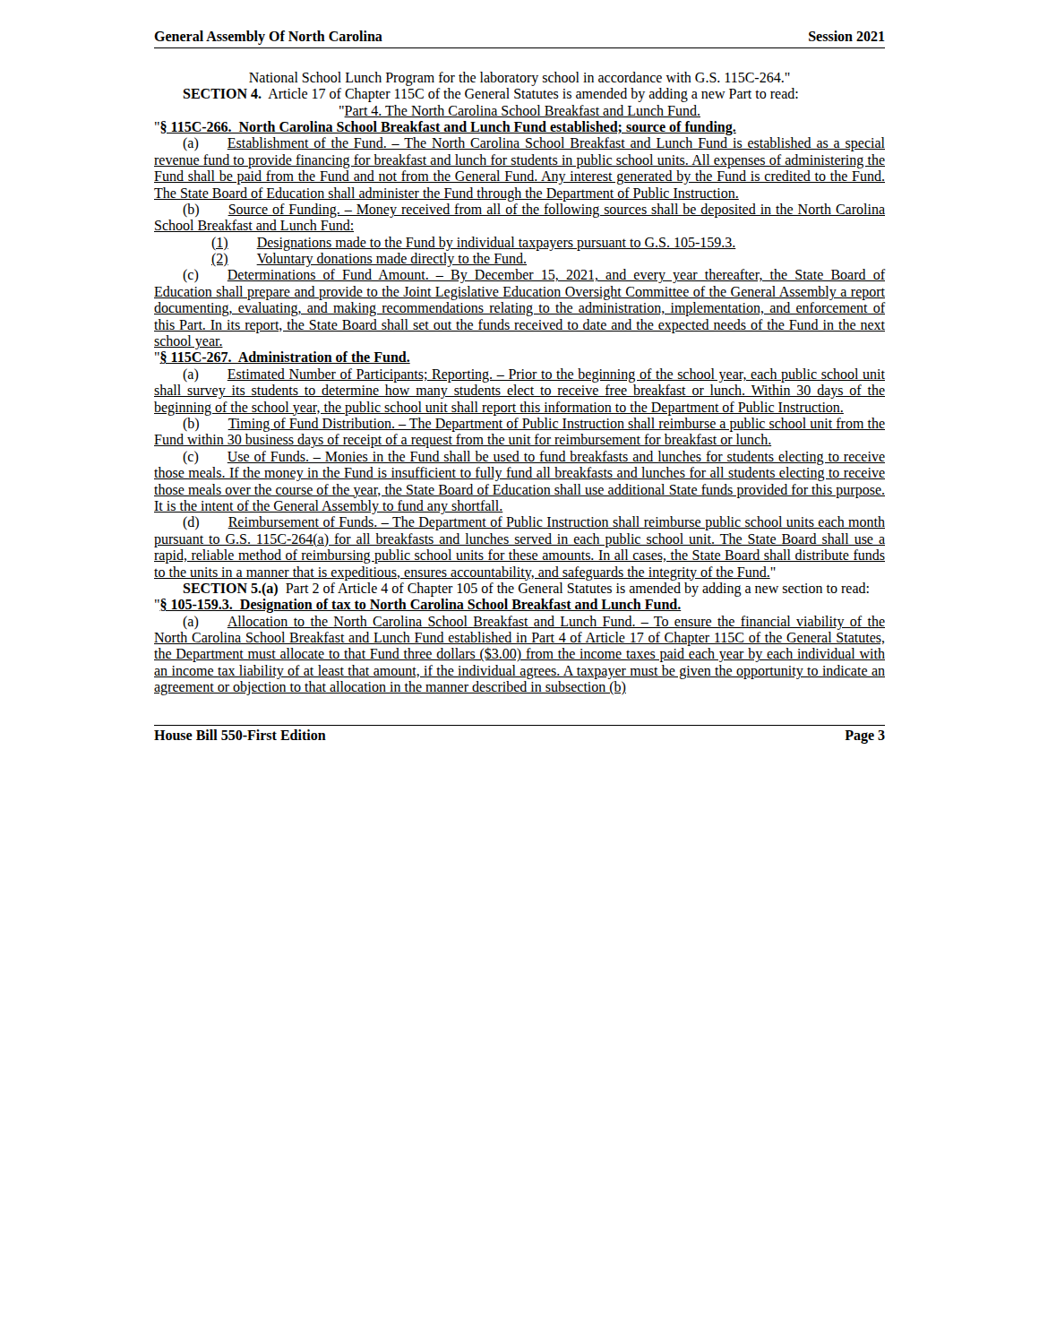General Assembly Of North Carolina Session 2021
National School Lunch Program for the laboratory school in accordance with G.S. 115C-264."
SECTION 4. Article 17 of Chapter 115C of the General Statutes is amended by adding a new Part to read:
"Part 4. The North Carolina School Breakfast and Lunch Fund.
"§ 115C-266. North Carolina School Breakfast and Lunch Fund established; source of funding.
(a) Establishment of the Fund. – The North Carolina School Breakfast and Lunch Fund is established as a special revenue fund to provide financing for breakfast and lunch for students in public school units. All expenses of administering the Fund shall be paid from the Fund and not from the General Fund. Any interest generated by the Fund is credited to the Fund. The State Board of Education shall administer the Fund through the Department of Public Instruction.
(b) Source of Funding. – Money received from all of the following sources shall be deposited in the North Carolina School Breakfast and Lunch Fund:
(1) Designations made to the Fund by individual taxpayers pursuant to G.S. 105-159.3.
(2) Voluntary donations made directly to the Fund.
(c) Determinations of Fund Amount. – By December 15, 2021, and every year thereafter, the State Board of Education shall prepare and provide to the Joint Legislative Education Oversight Committee of the General Assembly a report documenting, evaluating, and making recommendations relating to the administration, implementation, and enforcement of this Part. In its report, the State Board shall set out the funds received to date and the expected needs of the Fund in the next school year.
"§ 115C-267. Administration of the Fund.
(a) Estimated Number of Participants; Reporting. – Prior to the beginning of the school year, each public school unit shall survey its students to determine how many students elect to receive free breakfast or lunch. Within 30 days of the beginning of the school year, the public school unit shall report this information to the Department of Public Instruction.
(b) Timing of Fund Distribution. – The Department of Public Instruction shall reimburse a public school unit from the Fund within 30 business days of receipt of a request from the unit for reimbursement for breakfast or lunch.
(c) Use of Funds. – Monies in the Fund shall be used to fund breakfasts and lunches for students electing to receive those meals. If the money in the Fund is insufficient to fully fund all breakfasts and lunches for all students electing to receive those meals over the course of the year, the State Board of Education shall use additional State funds provided for this purpose. It is the intent of the General Assembly to fund any shortfall.
(d) Reimbursement of Funds. – The Department of Public Instruction shall reimburse public school units each month pursuant to G.S. 115C-264(a) for all breakfasts and lunches served in each public school unit. The State Board shall use a rapid, reliable method of reimbursing public school units for these amounts. In all cases, the State Board shall distribute funds to the units in a manner that is expeditious, ensures accountability, and safeguards the integrity of the Fund."
SECTION 5.(a) Part 2 of Article 4 of Chapter 105 of the General Statutes is amended by adding a new section to read:
"§ 105-159.3. Designation of tax to North Carolina School Breakfast and Lunch Fund.
(a) Allocation to the North Carolina School Breakfast and Lunch Fund. – To ensure the financial viability of the North Carolina School Breakfast and Lunch Fund established in Part 4 of Article 17 of Chapter 115C of the General Statutes, the Department must allocate to that Fund three dollars ($3.00) from the income taxes paid each year by each individual with an income tax liability of at least that amount, if the individual agrees. A taxpayer must be given the opportunity to indicate an agreement or objection to that allocation in the manner described in subsection (b)
House Bill 550-First Edition Page 3